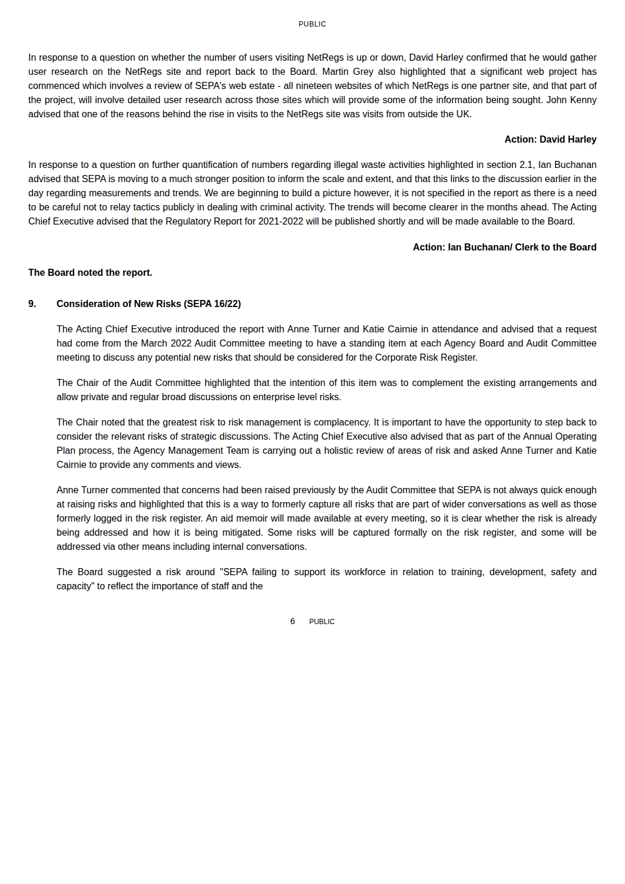PUBLIC
In response to a question on whether the number of users visiting NetRegs is up or down, David Harley confirmed that he would gather user research on the NetRegs site and report back to the Board. Martin Grey also highlighted that a significant web project has commenced which involves a review of SEPA's web estate - all nineteen websites of which NetRegs is one partner site, and that part of the project, will involve detailed user research across those sites which will provide some of the information being sought. John Kenny advised that one of the reasons behind the rise in visits to the NetRegs site was visits from outside the UK.
Action: David Harley
In response to a question on further quantification of numbers regarding illegal waste activities highlighted in section 2.1, Ian Buchanan advised that SEPA is moving to a much stronger position to inform the scale and extent, and that this links to the discussion earlier in the day regarding measurements and trends. We are beginning to build a picture however, it is not specified in the report as there is a need to be careful not to relay tactics publicly in dealing with criminal activity. The trends will become clearer in the months ahead. The Acting Chief Executive advised that the Regulatory Report for 2021-2022 will be published shortly and will be made available to the Board.
Action: Ian Buchanan/ Clerk to the Board
The Board noted the report.
9.
Consideration of New Risks (SEPA 16/22)
The Acting Chief Executive introduced the report with Anne Turner and Katie Cairnie in attendance and advised that a request had come from the March 2022 Audit Committee meeting to have a standing item at each Agency Board and Audit Committee meeting to discuss any potential new risks that should be considered for the Corporate Risk Register.
The Chair of the Audit Committee highlighted that the intention of this item was to complement the existing arrangements and allow private and regular broad discussions on enterprise level risks.
The Chair noted that the greatest risk to risk management is complacency. It is important to have the opportunity to step back to consider the relevant risks of strategic discussions. The Acting Chief Executive also advised that as part of the Annual Operating Plan process, the Agency Management Team is carrying out a holistic review of areas of risk and asked Anne Turner and Katie Cairnie to provide any comments and views.
Anne Turner commented that concerns had been raised previously by the Audit Committee that SEPA is not always quick enough at raising risks and highlighted that this is a way to formerly capture all risks that are part of wider conversations as well as those formerly logged in the risk register. An aid memoir will made available at every meeting, so it is clear whether the risk is already being addressed and how it is being mitigated. Some risks will be captured formally on the risk register, and some will be addressed via other means including internal conversations.
The Board suggested a risk around "SEPA failing to support its workforce in relation to training, development, safety and capacity" to reflect the importance of staff and the
6 PUBLIC